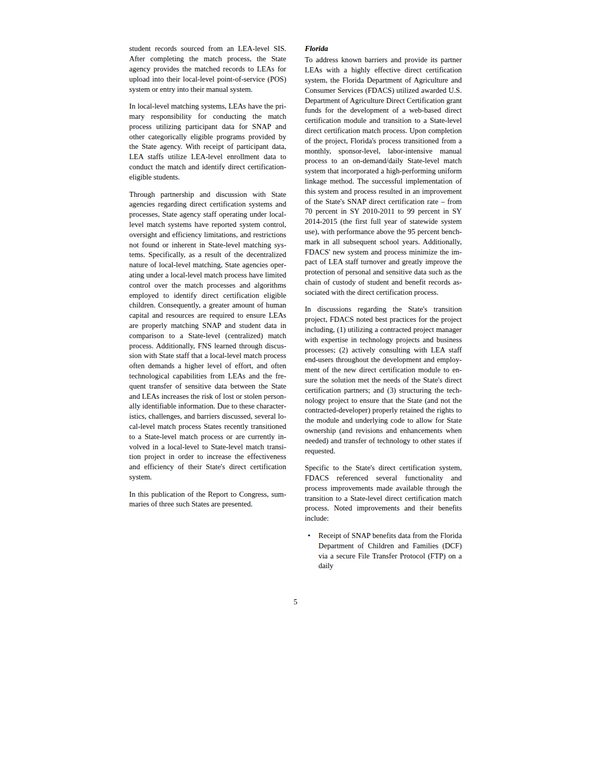student records sourced from an LEA-level SIS. After completing the match process, the State agency provides the matched records to LEAs for upload into their local-level point-of-service (POS) system or entry into their manual system.
In local-level matching systems, LEAs have the primary responsibility for conducting the match process utilizing participant data for SNAP and other categorically eligible programs provided by the State agency. With receipt of participant data, LEA staffs utilize LEA-level enrollment data to conduct the match and identify direct certification-eligible students.
Through partnership and discussion with State agencies regarding direct certification systems and processes, State agency staff operating under local-level match systems have reported system control, oversight and efficiency limitations, and restrictions not found or inherent in State-level matching systems. Specifically, as a result of the decentralized nature of local-level matching, State agencies operating under a local-level match process have limited control over the match processes and algorithms employed to identify direct certification eligible children. Consequently, a greater amount of human capital and resources are required to ensure LEAs are properly matching SNAP and student data in comparison to a State-level (centralized) match process. Additionally, FNS learned through discussion with State staff that a local-level match process often demands a higher level of effort, and often technological capabilities from LEAs and the frequent transfer of sensitive data between the State and LEAs increases the risk of lost or stolen personally identifiable information. Due to these characteristics, challenges, and barriers discussed, several local-level match process States recently transitioned to a State-level match process or are currently involved in a local-level to State-level match transition project in order to increase the effectiveness and efficiency of their State's direct certification system.
In this publication of the Report to Congress, summaries of three such States are presented.
Florida
To address known barriers and provide its partner LEAs with a highly effective direct certification system, the Florida Department of Agriculture and Consumer Services (FDACS) utilized awarded U.S. Department of Agriculture Direct Certification grant funds for the development of a web-based direct certification module and transition to a State-level direct certification match process. Upon completion of the project, Florida's process transitioned from a monthly, sponsor-level, labor-intensive manual process to an on-demand/daily State-level match system that incorporated a high-performing uniform linkage method. The successful implementation of this system and process resulted in an improvement of the State's SNAP direct certification rate – from 70 percent in SY 2010-2011 to 99 percent in SY 2014-2015 (the first full year of statewide system use), with performance above the 95 percent benchmark in all subsequent school years. Additionally, FDACS' new system and process minimize the impact of LEA staff turnover and greatly improve the protection of personal and sensitive data such as the chain of custody of student and benefit records associated with the direct certification process.
In discussions regarding the State's transition project, FDACS noted best practices for the project including, (1) utilizing a contracted project manager with expertise in technology projects and business processes; (2) actively consulting with LEA staff end-users throughout the development and employment of the new direct certification module to ensure the solution met the needs of the State's direct certification partners; and (3) structuring the technology project to ensure that the State (and not the contracted-developer) properly retained the rights to the module and underlying code to allow for State ownership (and revisions and enhancements when needed) and transfer of technology to other states if requested.
Specific to the State's direct certification system, FDACS referenced several functionality and process improvements made available through the transition to a State-level direct certification match process. Noted improvements and their benefits include:
Receipt of SNAP benefits data from the Florida Department of Children and Families (DCF) via a secure File Transfer Protocol (FTP) on a daily
5